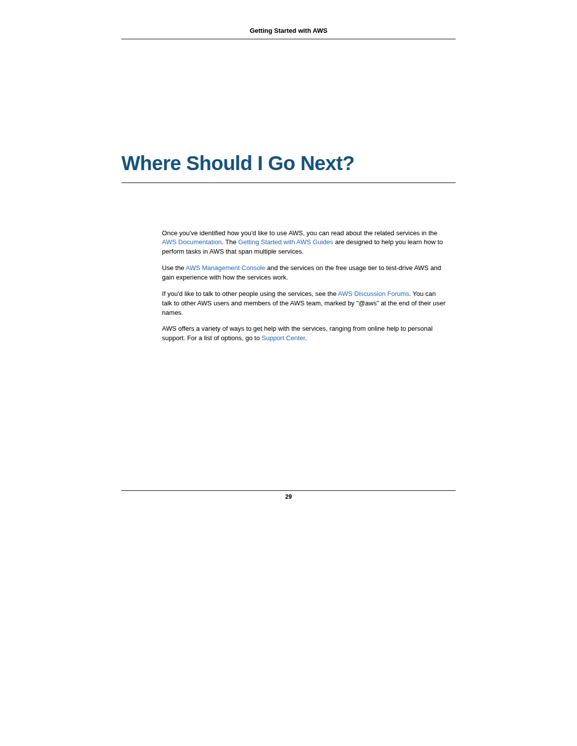Getting Started with AWS
Where Should I Go Next?
Once you've identified how you'd like to use AWS, you can read about the related services in the AWS Documentation. The Getting Started with AWS Guides are designed to help you learn how to perform tasks in AWS that span multiple services.
Use the AWS Management Console and the services on the free usage tier to test-drive AWS and gain experience with how the services work.
If you'd like to talk to other people using the services, see the AWS Discussion Forums. You can talk to other AWS users and members of the AWS team, marked by "@aws" at the end of their user names.
AWS offers a variety of ways to get help with the services, ranging from online help to personal support. For a list of options, go to Support Center.
29